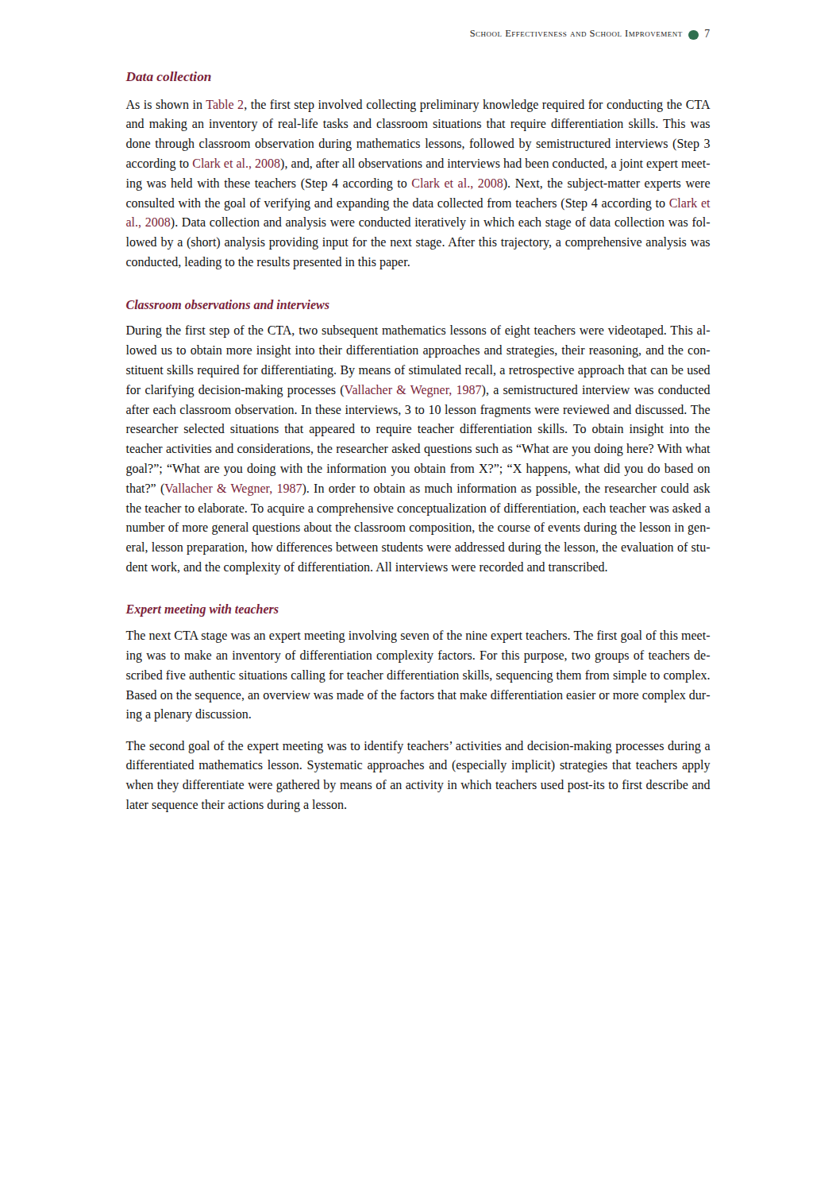School Effectiveness and School Improvement 7
Data collection
As is shown in Table 2, the first step involved collecting preliminary knowledge required for conducting the CTA and making an inventory of real-life tasks and classroom situations that require differentiation skills. This was done through classroom observation during mathematics lessons, followed by semistructured interviews (Step 3 according to Clark et al., 2008), and, after all observations and interviews had been conducted, a joint expert meeting was held with these teachers (Step 4 according to Clark et al., 2008). Next, the subject-matter experts were consulted with the goal of verifying and expanding the data collected from teachers (Step 4 according to Clark et al., 2008). Data collection and analysis were conducted iteratively in which each stage of data collection was followed by a (short) analysis providing input for the next stage. After this trajectory, a comprehensive analysis was conducted, leading to the results presented in this paper.
Classroom observations and interviews
During the first step of the CTA, two subsequent mathematics lessons of eight teachers were videotaped. This allowed us to obtain more insight into their differentiation approaches and strategies, their reasoning, and the constituent skills required for differentiating. By means of stimulated recall, a retrospective approach that can be used for clarifying decision-making processes (Vallacher & Wegner, 1987), a semistructured interview was conducted after each classroom observation. In these interviews, 3 to 10 lesson fragments were reviewed and discussed. The researcher selected situations that appeared to require teacher differentiation skills. To obtain insight into the teacher activities and considerations, the researcher asked questions such as “What are you doing here? With what goal?”; “What are you doing with the information you obtain from X?”; “X happens, what did you do based on that?” (Vallacher & Wegner, 1987). In order to obtain as much information as possible, the researcher could ask the teacher to elaborate. To acquire a comprehensive conceptualization of differentiation, each teacher was asked a number of more general questions about the classroom composition, the course of events during the lesson in general, lesson preparation, how differences between students were addressed during the lesson, the evaluation of student work, and the complexity of differentiation. All interviews were recorded and transcribed.
Expert meeting with teachers
The next CTA stage was an expert meeting involving seven of the nine expert teachers. The first goal of this meeting was to make an inventory of differentiation complexity factors. For this purpose, two groups of teachers described five authentic situations calling for teacher differentiation skills, sequencing them from simple to complex. Based on the sequence, an overview was made of the factors that make differentiation easier or more complex during a plenary discussion.
The second goal of the expert meeting was to identify teachers’ activities and decision-making processes during a differentiated mathematics lesson. Systematic approaches and (especially implicit) strategies that teachers apply when they differentiate were gathered by means of an activity in which teachers used post-its to first describe and later sequence their actions during a lesson.